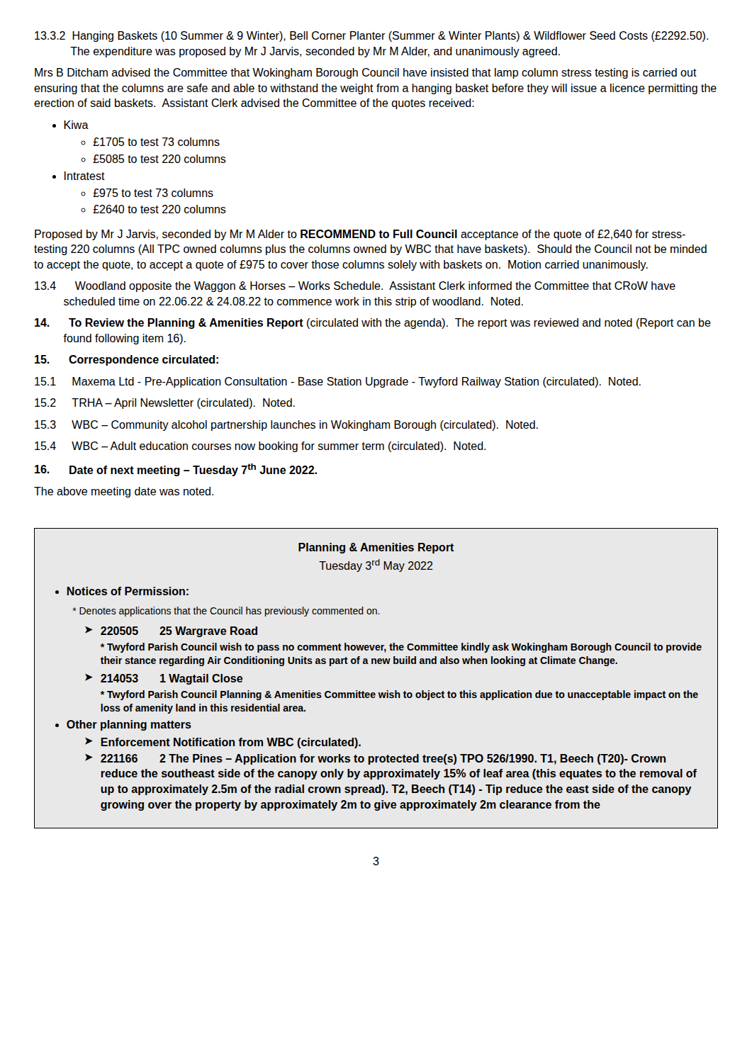13.3.2 Hanging Baskets (10 Summer & 9 Winter), Bell Corner Planter (Summer & Winter Plants) & Wildflower Seed Costs (£2292.50). The expenditure was proposed by Mr J Jarvis, seconded by Mr M Alder, and unanimously agreed.
Mrs B Ditcham advised the Committee that Wokingham Borough Council have insisted that lamp column stress testing is carried out ensuring that the columns are safe and able to withstand the weight from a hanging basket before they will issue a licence permitting the erection of said baskets. Assistant Clerk advised the Committee of the quotes received:
Kiwa
£1705 to test 73 columns
£5085 to test 220 columns
Intratest
£975 to test 73 columns
£2640 to test 220 columns
Proposed by Mr J Jarvis, seconded by Mr M Alder to RECOMMEND to Full Council acceptance of the quote of £2,640 for stress-testing 220 columns (All TPC owned columns plus the columns owned by WBC that have baskets). Should the Council not be minded to accept the quote, to accept a quote of £975 to cover those columns solely with baskets on. Motion carried unanimously.
13.4 Woodland opposite the Waggon & Horses – Works Schedule. Assistant Clerk informed the Committee that CRoW have scheduled time on 22.06.22 & 24.08.22 to commence work in this strip of woodland. Noted.
14. To Review the Planning & Amenities Report (circulated with the agenda). The report was reviewed and noted (Report can be found following item 16).
15. Correspondence circulated:
15.1 Maxema Ltd - Pre-Application Consultation - Base Station Upgrade - Twyford Railway Station (circulated). Noted.
15.2 TRHA – April Newsletter (circulated). Noted.
15.3 WBC – Community alcohol partnership launches in Wokingham Borough (circulated). Noted.
15.4 WBC – Adult education courses now booking for summer term (circulated). Noted.
16. Date of next meeting – Tuesday 7th June 2022.
The above meeting date was noted.
Planning & Amenities Report
Tuesday 3rd May 2022
Notices of Permission:
* Denotes applications that the Council has previously commented on.
22050525 Wargrave Road
* Twyford Parish Council wish to pass no comment however, the Committee kindly ask Wokingham Borough Council to provide their stance regarding Air Conditioning Units as part of a new build and also when looking at Climate Change.
2140531 Wagtail Close
* Twyford Parish Council Planning & Amenities Committee wish to object to this application due to unacceptable impact on the loss of amenity land in this residential area.
Other planning matters
Enforcement Notification from WBC (circulated).
2211662 The Pines – Application for works to protected tree(s) TPO 526/1990. T1, Beech (T20)- Crown reduce the southeast side of the canopy only by approximately 15% of leaf area (this equates to the removal of up to approximately 2.5m of the radial crown spread). T2, Beech (T14) - Tip reduce the east side of the canopy growing over the property by approximately 2m to give approximately 2m clearance from the
3